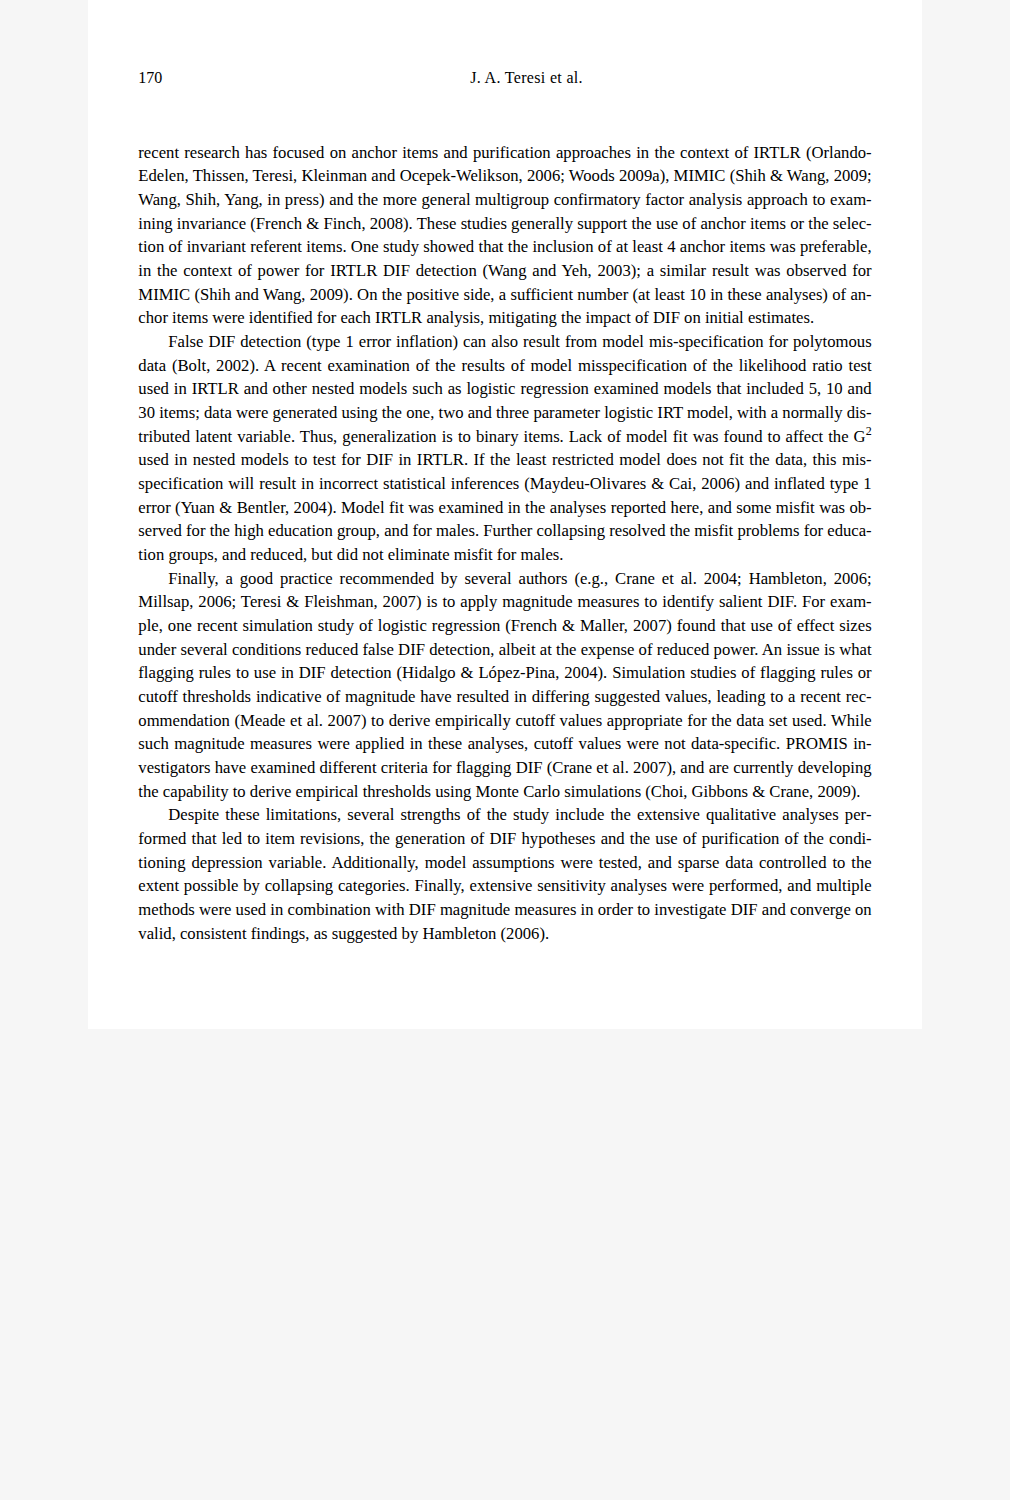170 J. A. Teresi et al.
recent research has focused on anchor items and purification approaches in the context of IRTLR (Orlando-Edelen, Thissen, Teresi, Kleinman and Ocepek-Welikson, 2006; Woods 2009a), MIMIC (Shih & Wang, 2009; Wang, Shih, Yang, in press) and the more general multigroup confirmatory factor analysis approach to examining invariance (French & Finch, 2008). These studies generally support the use of anchor items or the selection of invariant referent items. One study showed that the inclusion of at least 4 anchor items was preferable, in the context of power for IRTLR DIF detection (Wang and Yeh, 2003); a similar result was observed for MIMIC (Shih and Wang, 2009). On the positive side, a sufficient number (at least 10 in these analyses) of anchor items were identified for each IRTLR analysis, mitigating the impact of DIF on initial estimates.
False DIF detection (type 1 error inflation) can also result from model mis-specification for polytomous data (Bolt, 2002). A recent examination of the results of model misspecification of the likelihood ratio test used in IRTLR and other nested models such as logistic regression examined models that included 5, 10 and 30 items; data were generated using the one, two and three parameter logistic IRT model, with a normally distributed latent variable. Thus, generalization is to binary items. Lack of model fit was found to affect the G2 used in nested models to test for DIF in IRTLR. If the least restricted model does not fit the data, this misspecification will result in incorrect statistical inferences (Maydeu-Olivares & Cai, 2006) and inflated type 1 error (Yuan & Bentler, 2004). Model fit was examined in the analyses reported here, and some misfit was observed for the high education group, and for males. Further collapsing resolved the misfit problems for education groups, and reduced, but did not eliminate misfit for males.
Finally, a good practice recommended by several authors (e.g., Crane et al. 2004; Hambleton, 2006; Millsap, 2006; Teresi & Fleishman, 2007) is to apply magnitude measures to identify salient DIF. For example, one recent simulation study of logistic regression (French & Maller, 2007) found that use of effect sizes under several conditions reduced false DIF detection, albeit at the expense of reduced power. An issue is what flagging rules to use in DIF detection (Hidalgo & López-Pina, 2004). Simulation studies of flagging rules or cutoff thresholds indicative of magnitude have resulted in differing suggested values, leading to a recent recommendation (Meade et al. 2007) to derive empirically cutoff values appropriate for the data set used. While such magnitude measures were applied in these analyses, cutoff values were not data-specific. PROMIS investigators have examined different criteria for flagging DIF (Crane et al. 2007), and are currently developing the capability to derive empirical thresholds using Monte Carlo simulations (Choi, Gibbons & Crane, 2009).
Despite these limitations, several strengths of the study include the extensive qualitative analyses performed that led to item revisions, the generation of DIF hypotheses and the use of purification of the conditioning depression variable. Additionally, model assumptions were tested, and sparse data controlled to the extent possible by collapsing categories. Finally, extensive sensitivity analyses were performed, and multiple methods were used in combination with DIF magnitude measures in order to investigate DIF and converge on valid, consistent findings, as suggested by Hambleton (2006).